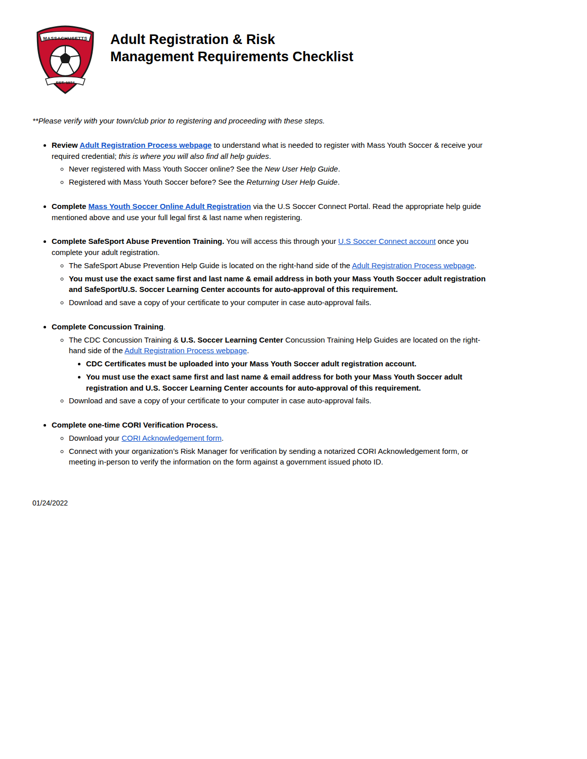MASSACHUSETTS EST. 1974
Adult Registration & Risk
Management Requirements Checklist
**Please verify with your town/club prior to registering and proceeding with these steps.
Review Adult Registration Process webpage to understand what is needed to register with Mass Youth Soccer & receive your required credential; this is where you will also find all help guides.
Never registered with Mass Youth Soccer online? See the New User Help Guide.
Registered with Mass Youth Soccer before? See the Returning User Help Guide.
Complete Mass Youth Soccer Online Adult Registration via the U.S Soccer Connect Portal. Read the appropriate help guide mentioned above and use your full legal first & last name when registering.
Complete SafeSport Abuse Prevention Training. You will access this through your U.S Soccer Connect account once you complete your adult registration.
The SafeSport Abuse Prevention Help Guide is located on the right-hand side of the Adult Registration Process webpage.
You must use the exact same first and last name & email address in both your Mass Youth Soccer adult registration and SafeSport/U.S. Soccer Learning Center accounts for auto-approval of this requirement.
Download and save a copy of your certificate to your computer in case auto-approval fails.
Complete Concussion Training.
The CDC Concussion Training & U.S. Soccer Learning Center Concussion Training Help Guides are located on the right-hand side of the Adult Registration Process webpage.
CDC Certificates must be uploaded into your Mass Youth Soccer adult registration account.
You must use the exact same first and last name & email address for both your Mass Youth Soccer adult registration and U.S. Soccer Learning Center accounts for auto-approval of this requirement.
Download and save a copy of your certificate to your computer in case auto-approval fails.
Complete one-time CORI Verification Process.
Download your CORI Acknowledgement form.
Connect with your organization’s Risk Manager for verification by sending a notarized CORI Acknowledgement form, or meeting in-person to verify the information on the form against a government issued photo ID.
01/24/2022